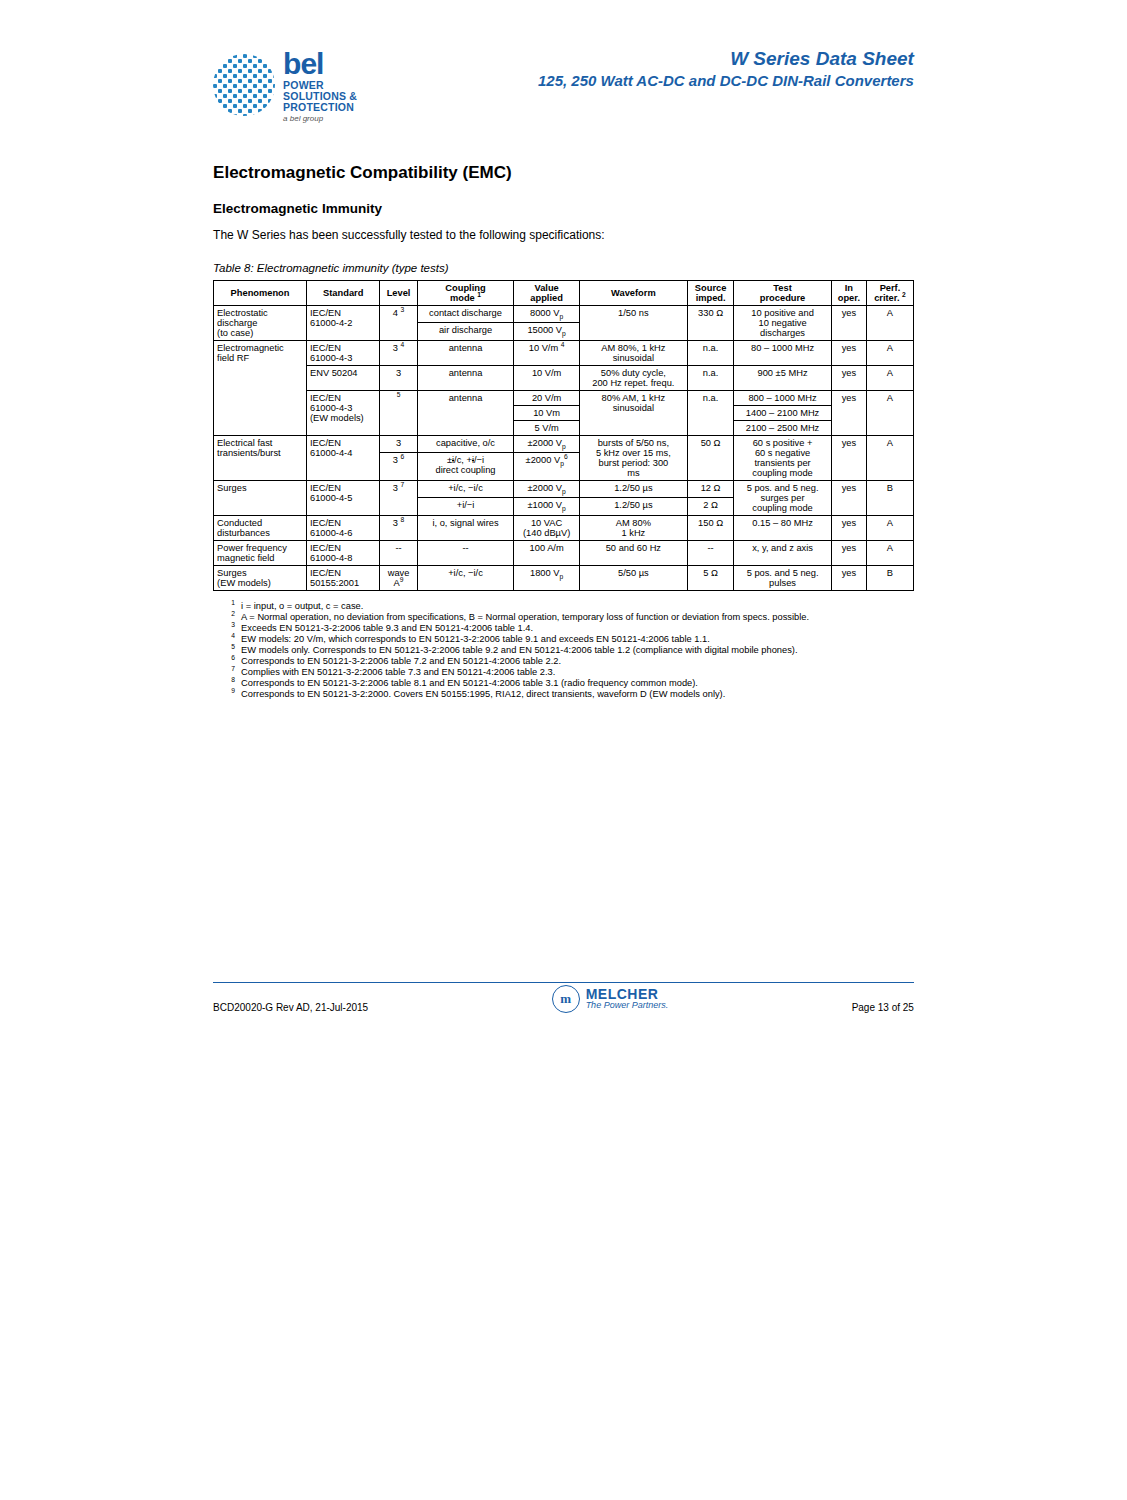bel
POWER
SOLUTIONS &
PROTECTION
a bel group
W Series Data Sheet
125, 250 Watt AC-DC and DC-DC DIN-Rail Converters
Electromagnetic Compatibility (EMC)
Electromagnetic Immunity
The W Series has been successfully tested to the following specifications:
Table 8: Electromagnetic immunity (type tests)
| Phenomenon | Standard | Level | Coupling mode 1 | Value applied | Waveform | Source imped. | Test procedure | In oper. | Perf. criter. 2 |
| --- | --- | --- | --- | --- | --- | --- | --- | --- | --- |
| Electrostatic discharge (to case) | IEC/EN 61000-4-2 | 4 3 | contact discharge | 8000 V p | 1/50 ns | 330 Ω | 10 positive and 10 negative discharges | yes | A |
| air discharge | 15000 V p |
| Electromagnetic field RF | IEC/EN 61000-4-3 | 3 4 | antenna | 10 V/m 4 | AM 80%, 1 kHz sinusoidal | n.a. | 80 – 1000 MHz | yes | A |
| ENV 50204 | 3 | antenna | 10 V/m | 50% duty cycle, 200 Hz repet. frequ. | n.a. | 900 ±5 MHz | yes | A |
| IEC/EN 61000-4-3 (EW models) | 5 | antenna | 20 V/m | 80% AM, 1 kHz sinusoidal | n.a. | 800 – 1000 MHz | yes | A |
| 10 Vm | 1400 – 2100 MHz |
| 5 V/m | 2100 – 2500 MHz |
| Electrical fast transients/burst | IEC/EN 61000-4-4 | 3 | capacitive, o/c | ±2000 V p | bursts of 5/50 ns, 5 kHz over 15 ms, burst period: 300 ms | 50 Ω | 60 s positive + 60 s negative transients per coupling mode | yes | A |
| 3 6 | ± i /c, + i /−i direct coupling | ±2000 V p 6 |
| Surges | IEC/EN 61000-4-5 | 3 7 | +i/c, −i/c | ±2000 V p | 1.2/50 µs | 12 Ω | 5 pos. and 5 neg. surges per coupling mode | yes | B |
| +i/−i | ±1000 V p | 1.2/50 µs | 2 Ω |
| Conducted disturbances | IEC/EN 61000-4-6 | 3 8 | i, o, signal wires | 10 VAC (140 dBµV) | AM 80% 1 kHz | 150 Ω | 0.15 – 80 MHz | yes | A |
| Power frequency magnetic field | IEC/EN 61000-4-8 | -- | -- | 100 A/m | 50 and 60 Hz | -- | x, y, and z axis | yes | A |
| Surges (EW models) | IEC/EN 50155:2001 | wave A 9 | +i/c, −i/c | 1800 V p | 5/50 µs | 5 Ω | 5 pos. and 5 neg. pulses | yes | B |
| 1 | i = input, o = output, c = case. |
| 2 | A = Normal operation, no deviation from specifications, B = Normal operation, temporary loss of function or deviation from specs. possible. |
| 3 | Exceeds EN 50121-3-2:2006 table 9.3 and EN 50121-4:2006 table 1.4. |
| 4 | EW models: 20 V/m, which corresponds to EN 50121-3-2:2006 table 9.1 and exceeds EN 50121-4:2006 table 1.1. |
| 5 | EW models only. Corresponds to EN 50121-3-2:2006 table 9.2 and EN 50121-4:2006 table 1.2 (compliance with digital mobile phones). |
| 6 | Corresponds to EN 50121-3-2:2006 table 7.2 and EN 50121-4:2006 table 2.2. |
| 7 | Complies with EN 50121-3-2:2006 table 7.3 and EN 50121-4:2006 table 2.3. |
| 8 | Corresponds to EN 50121-3-2:2006 table 8.1 and EN 50121-4:2006 table 3.1 (radio frequency common mode). |
| 9 | Corresponds to EN 50121-3-2:2000. Covers EN 50155:1995, RIA12, direct transients, waveform D (EW models only). |
BCD20020-G Rev AD, 21-Jul-2015
m
MELCHER
The Power Partners.
Page 13 of 25